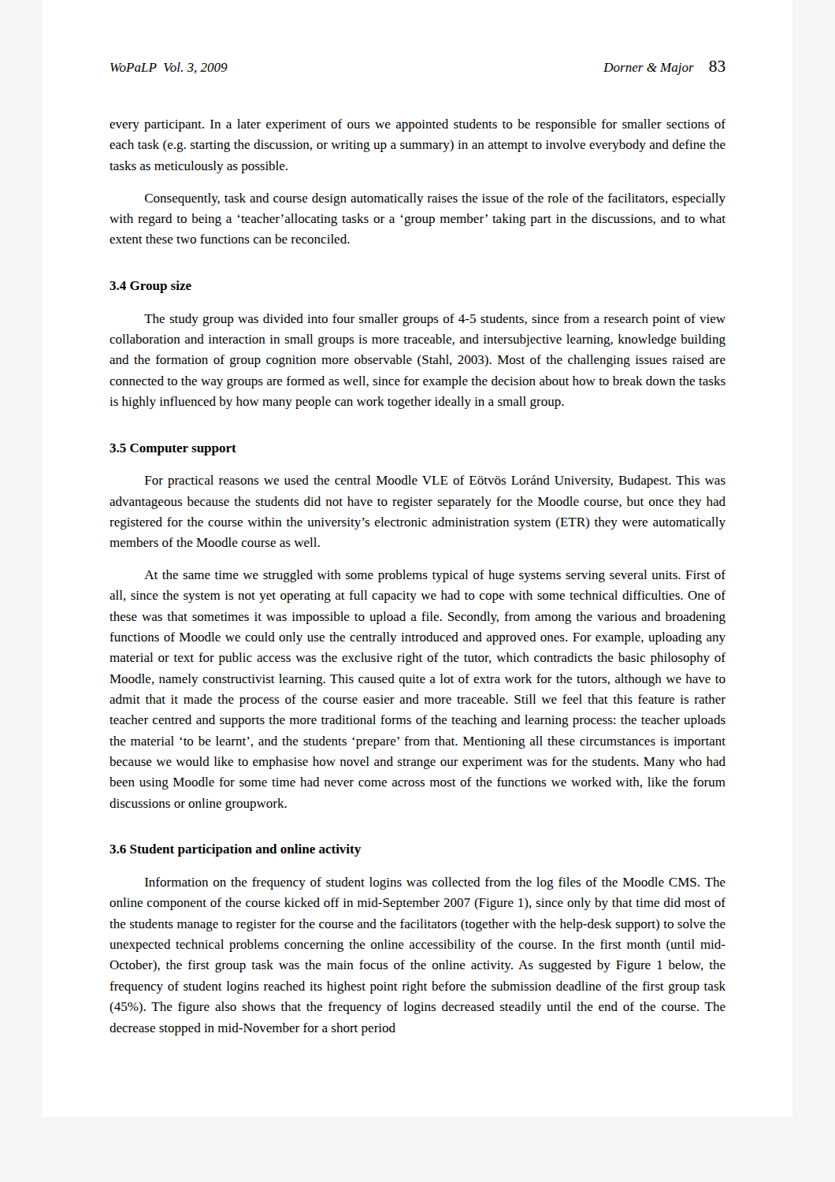WoPaLP Vol. 3, 2009 Dorner & Major83
every participant. In a later experiment of ours we appointed students to be responsible for smaller sections of each task (e.g. starting the discussion, or writing up a summary) in an attempt to involve everybody and define the tasks as meticulously as possible.
Consequently, task and course design automatically raises the issue of the role of the facilitators, especially with regard to being a ‘teacher’allocating tasks or a ‘group member’ taking part in the discussions, and to what extent these two functions can be reconciled.
3.4 Group size
The study group was divided into four smaller groups of 4-5 students, since from a research point of view collaboration and interaction in small groups is more traceable, and intersubjective learning, knowledge building and the formation of group cognition more observable (Stahl, 2003). Most of the challenging issues raised are connected to the way groups are formed as well, since for example the decision about how to break down the tasks is highly influenced by how many people can work together ideally in a small group.
3.5 Computer support
For practical reasons we used the central Moodle VLE of Eötvös Loránd University, Budapest. This was advantageous because the students did not have to register separately for the Moodle course, but once they had registered for the course within the university’s electronic administration system (ETR) they were automatically members of the Moodle course as well.
At the same time we struggled with some problems typical of huge systems serving several units. First of all, since the system is not yet operating at full capacity we had to cope with some technical difficulties. One of these was that sometimes it was impossible to upload a file. Secondly, from among the various and broadening functions of Moodle we could only use the centrally introduced and approved ones. For example, uploading any material or text for public access was the exclusive right of the tutor, which contradicts the basic philosophy of Moodle, namely constructivist learning. This caused quite a lot of extra work for the tutors, although we have to admit that it made the process of the course easier and more traceable. Still we feel that this feature is rather teacher centred and supports the more traditional forms of the teaching and learning process: the teacher uploads the material ‘to be learnt’, and the students ‘prepare’ from that. Mentioning all these circumstances is important because we would like to emphasise how novel and strange our experiment was for the students. Many who had been using Moodle for some time had never come across most of the functions we worked with, like the forum discussions or online groupwork.
3.6 Student participation and online activity
Information on the frequency of student logins was collected from the log files of the Moodle CMS. The online component of the course kicked off in mid-September 2007 (Figure 1), since only by that time did most of the students manage to register for the course and the facilitators (together with the help-desk support) to solve the unexpected technical problems concerning the online accessibility of the course. In the first month (until mid-October), the first group task was the main focus of the online activity. As suggested by Figure 1 below, the frequency of student logins reached its highest point right before the submission deadline of the first group task (45%). The figure also shows that the frequency of logins decreased steadily until the end of the course. The decrease stopped in mid-November for a short period